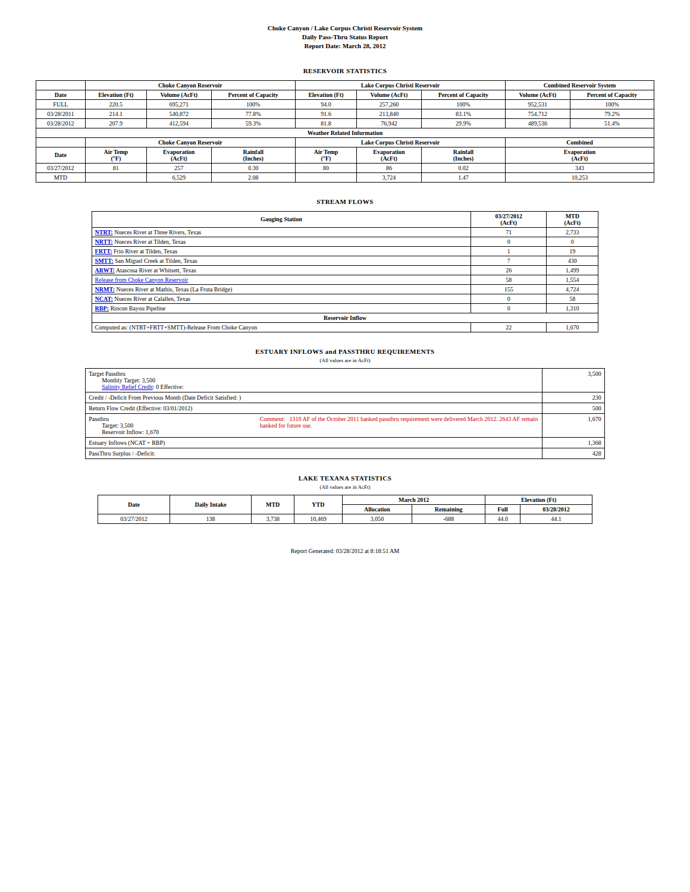Choke Canyon / Lake Corpus Christi Reservoir System
Daily Pass-Thru Status Report
Report Date: March 28, 2012
RESERVOIR STATISTICS
| | Choke Canyon Reservoir | Lake Corpus Christi Reservoir | Combined Reservoir System |
| Date | Elevation (Ft) | Volume (AcFt) | Percent of Capacity | Elevation (Ft) | Volume (AcFt) | Percent of Capacity | Volume (AcFt) | Percent of Capacity |
| FULL | 220.5 | 695,271 | 100% | 94.0 | 257,260 | 100% | 952,531 | 100% |
| 03/28/2011 | 214.1 | 540,872 | 77.8% | 91.6 | 213,840 | 83.1% | 754,712 | 79.2% |
| 03/28/2012 | 207.9 | 412,594 | 59.3% | 81.8 | 76,942 | 29.9% | 489,536 | 51.4% |
| Weather Related Information |
| | Choke Canyon Reservoir | Lake Corpus Christi Reservoir | Combined |
| Date | Air Temp (°F) | Evaporation (AcFt) | Rainfall (Inches) | Air Temp (°F) | Evaporation (AcFt) | Rainfall (Inches) | Evaporation (AcFt) |
| 03/27/2012 | 81 | 257 | 0.30 | 80 | 86 | 0.02 | 343 |
| MTD | | 6,529 | 2.08 | | 3,724 | 1.47 | 10,253 |
STREAM FLOWS
| Gauging Station | 03/27/2012 (AcFt) | MTD (AcFt) |
| --- | --- | --- |
| NTRT: Nueces River at Three Rivers, Texas | 71 | 2,733 |
| NRTT: Nueces River at Tilden, Texas | 0 | 0 |
| FRTT: Frio River at Tilden, Texas | 1 | 19 |
| SMTT: San Miguel Creek at Tilden, Texas | 7 | 430 |
| ARWT: Atascosa River at Whitsett, Texas | 26 | 1,499 |
| Release from Choke Canyon Reservoir | 58 | 1,554 |
| NRMT: Nueces River at Mathis, Texas (La Fruta Bridge) | 155 | 4,724 |
| NCAT: Nueces River at Calallen, Texas | 0 | 58 |
| RBP: Rincon Bayou Pipeline | 0 | 1,310 |
| Reservoir Inflow |
| Computed as: (NTRT+FRTT+SMTT)-Release From Choke Canyon | 22 | 1,670 |
ESTUARY INFLOWS and PASSTHRU REQUIREMENTS
(All values are in AcFt)
| Target Passthru Monthly Target: 3,500 Salinity Relief Credit : 0 Effective: | 3,500 |
| Credit / -Deficit From Previous Month (Date Deficit Satisfied: ) | 230 |
| Return Flow Credit (Effective: 03/01/2012) | 500 |
| / Passthru Target: 3,500 Reservoir Inflow: 1,670 / Comment: 1310 AF of the October 2011 banked passthru requirement were delivered March 2012. 2643 AF remain banked for future use. / | 1,670 |
| Estuary Inflows (NCAT + RBP) | 1,368 |
| PassThru Surplus / -Deficit: | 428 |
LAKE TEXANA STATISTICS
(All values are in AcFt)
| Date | Daily Intake | MTD | YTD | March 2012 | Elevation (Ft) |
| --- | --- | --- | --- | --- | --- |
| Allocation | Remaining | Full | 03/28/2012 |
| 03/27/2012 | 138 | 3,738 | 10,469 | 3,050 | -688 | 44.0 | 44.1 |
Report Generated: 03/28/2012 at 8:18:51 AM